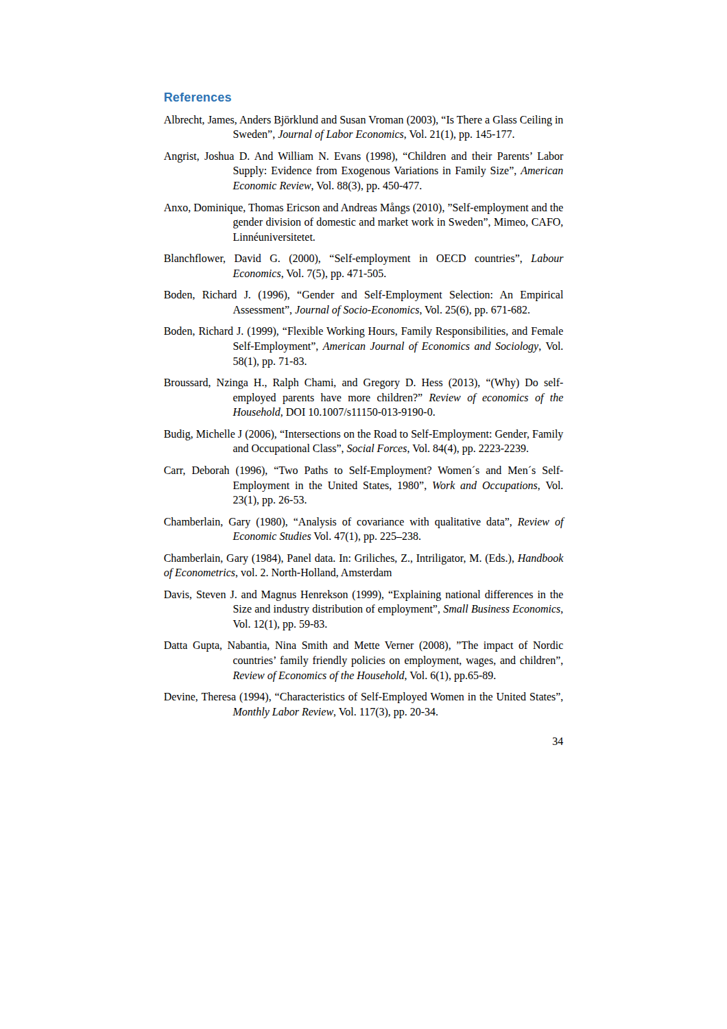References
Albrecht, James, Anders Björklund and Susan Vroman (2003), “Is There a Glass Ceiling in Sweden”, Journal of Labor Economics, Vol. 21(1), pp. 145-177.
Angrist, Joshua D. And William N. Evans (1998), “Children and their Parents’ Labor Supply: Evidence from Exogenous Variations in Family Size”, American Economic Review, Vol. 88(3), pp. 450-477.
Anxo, Dominique, Thomas Ericson and Andreas Mångs (2010), ”Self-employment and the gender division of domestic and market work in Sweden”, Mimeo, CAFO, Linnéuniversitetet.
Blanchflower, David G. (2000), “Self-employment in OECD countries”, Labour Economics, Vol. 7(5), pp. 471-505.
Boden, Richard J. (1996), “Gender and Self-Employment Selection: An Empirical Assessment”, Journal of Socio-Economics, Vol. 25(6), pp. 671-682.
Boden, Richard J. (1999), “Flexible Working Hours, Family Responsibilities, and Female Self-Employment”, American Journal of Economics and Sociology, Vol. 58(1), pp. 71-83.
Broussard, Nzinga H., Ralph Chami, and Gregory D. Hess (2013), “(Why) Do self-employed parents have more children?” Review of economics of the Household, DOI 10.1007/s11150-013-9190-0.
Budig, Michelle J (2006), “Intersections on the Road to Self-Employment: Gender, Family and Occupational Class”, Social Forces, Vol. 84(4), pp. 2223-2239.
Carr, Deborah (1996), “Two Paths to Self-Employment? Women´s and Men´s Self-Employment in the United States, 1980”, Work and Occupations, Vol. 23(1), pp. 26-53.
Chamberlain, Gary (1980), “Analysis of covariance with qualitative data”, Review of Economic Studies Vol. 47(1), pp. 225–238.
Chamberlain, Gary (1984), Panel data. In: Griliches, Z., Intriligator, M. (Eds.), Handbook of Econometrics, vol. 2. North-Holland, Amsterdam
Davis, Steven J. and Magnus Henrekson (1999), “Explaining national differences in the Size and industry distribution of employment”, Small Business Economics, Vol. 12(1), pp. 59-83.
Datta Gupta, Nabantia, Nina Smith and Mette Verner (2008), ”The impact of Nordic countries’ family friendly policies on employment, wages, and children”, Review of Economics of the Household, Vol. 6(1), pp.65-89.
Devine, Theresa (1994), “Characteristics of Self-Employed Women in the United States”, Monthly Labor Review, Vol. 117(3), pp. 20-34.
34